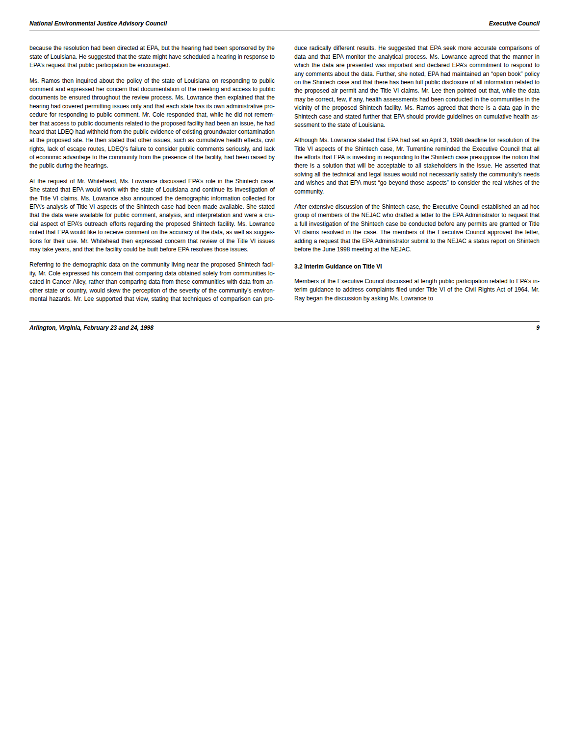National Environmental Justice Advisory Council Executive Council
because the resolution had been directed at EPA, but the hearing had been sponsored by the state of Louisiana. He suggested that the state might have scheduled a hearing in response to EPA’s request that public participation be encouraged.
Ms. Ramos then inquired about the policy of the state of Louisiana on responding to public comment and expressed her concern that documentation of the meeting and access to public documents be ensured throughout the review process. Ms. Lowrance then explained that the hearing had covered permitting issues only and that each state has its own administrative procedure for responding to public comment. Mr. Cole responded that, while he did not remember that access to public documents related to the proposed facility had been an issue, he had heard that LDEQ had withheld from the public evidence of existing groundwater contamination at the proposed site. He then stated that other issues, such as cumulative health effects, civil rights, lack of escape routes, LDEQ’s failure to consider public comments seriously, and lack of economic advantage to the community from the presence of the facility, had been raised by the public during the hearings.
At the request of Mr. Whitehead, Ms. Lowrance discussed EPA’s role in the Shintech case. She stated that EPA would work with the state of Louisiana and continue its investigation of the Title VI claims. Ms. Lowrance also announced the demographic information collected for EPA’s analysis of Title VI aspects of the Shintech case had been made available. She stated that the data were available for public comment, analysis, and interpretation and were a crucial aspect of EPA’s outreach efforts regarding the proposed Shintech facility. Ms. Lowrance noted that EPA would like to receive comment on the accuracy of the data, as well as suggestions for their use. Mr. Whitehead then expressed concern that review of the Title VI issues may take years, and that the facility could be built before EPA resolves those issues.
Referring to the demographic data on the community living near the proposed Shintech facility, Mr. Cole expressed his concern that comparing data obtained solely from communities located in Cancer Alley, rather than comparing data from these communities with data from another state or country, would skew the perception of the severity of the community’s environmental hazards. Mr. Lee supported that view, stating that techniques of comparison can produce radically different results. He suggested that EPA seek more accurate comparisons of data and that EPA monitor the analytical process. Ms. Lowrance agreed that the manner in which the data are presented was important and declared EPA’s commitment to respond to any comments about the data. Further, she noted, EPA had maintained an “open book” policy on the Shintech case and that there has been full public disclosure of all information related to the proposed air permit and the Title VI claims. Mr. Lee then pointed out that, while the data may be correct, few, if any, health assessments had been conducted in the communities in the vicinity of the proposed Shintech facility. Ms. Ramos agreed that there is a data gap in the Shintech case and stated further that EPA should provide guidelines on cumulative health assessment to the state of Louisiana.
Although Ms. Lowrance stated that EPA had set an April 3, 1998 deadline for resolution of the Title VI aspects of the Shintech case, Mr. Turrentine reminded the Executive Council that all the efforts that EPA is investing in responding to the Shintech case presuppose the notion that there is a solution that will be acceptable to all stakeholders in the issue. He asserted that solving all the technical and legal issues would not necessarily satisfy the community’s needs and wishes and that EPA must “go beyond those aspects” to consider the real wishes of the community.
After extensive discussion of the Shintech case, the Executive Council established an ad hoc group of members of the NEJAC who drafted a letter to the EPA Administrator to request that a full investigation of the Shintech case be conducted before any permits are granted or Title VI claims resolved in the case. The members of the Executive Council approved the letter, adding a request that the EPA Administrator submit to the NEJAC a status report on Shintech before the June 1998 meeting at the NEJAC.
3.2 Interim Guidance on Title VI
Members of the Executive Council discussed at length public participation related to EPA’s interim guidance to address complaints filed under Title VI of the Civil Rights Act of 1964. Mr. Ray began the discussion by asking Ms. Lowrance to
Arlington, Virginia, February 23 and 24, 1998 9